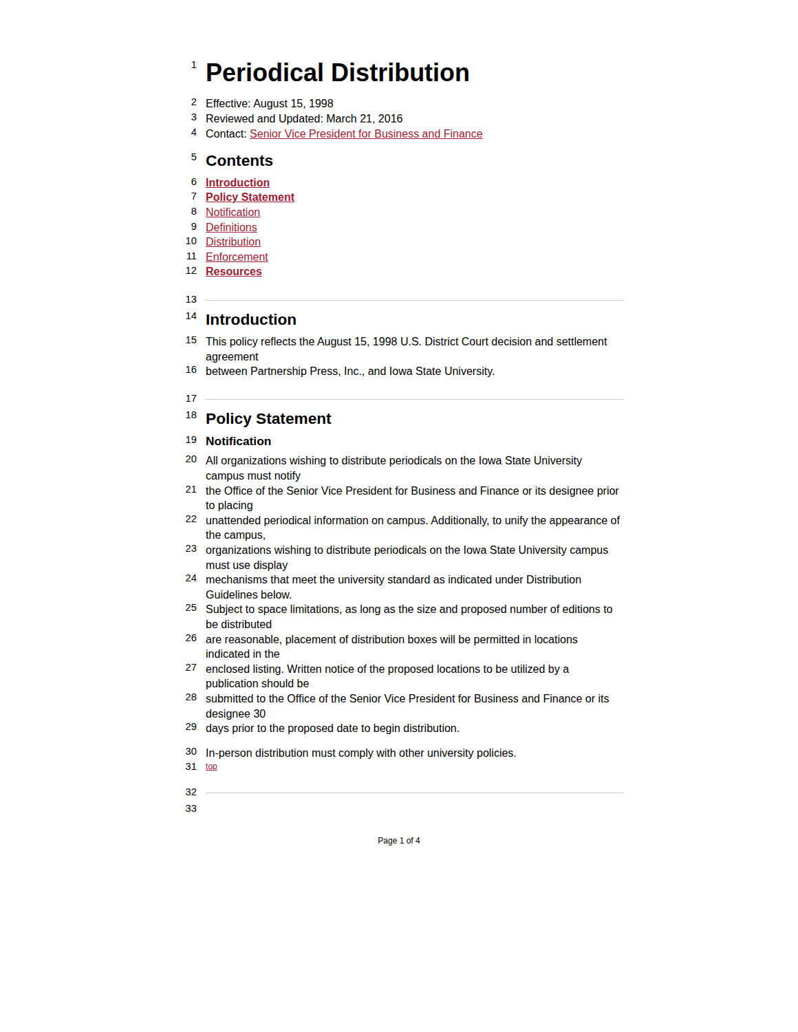1
Periodical Distribution
2
Effective: August 15, 1998
3
Reviewed and Updated: March 21, 2016
4
Contact: Senior Vice President for Business and Finance
5
Contents
6
Introduction
7
Policy Statement
8
Notification
9
Definitions
10
Distribution
11
Enforcement
12
Resources
13
14
Introduction
15
This policy reflects the August 15, 1998 U.S. District Court decision and settlement agreement
16
between Partnership Press, Inc., and Iowa State University.
17
18
Policy Statement
19
Notification
20
All organizations wishing to distribute periodicals on the Iowa State University campus must notify
21
the Office of the Senior Vice President for Business and Finance or its designee prior to placing
22
unattended periodical information on campus. Additionally, to unify the appearance of the campus,
23
organizations wishing to distribute periodicals on the Iowa State University campus must use display
24
mechanisms that meet the university standard as indicated under Distribution Guidelines below.
25
Subject to space limitations, as long as the size and proposed number of editions to be distributed
26
are reasonable, placement of distribution boxes will be permitted in locations indicated in the
27
enclosed listing. Written notice of the proposed locations to be utilized by a publication should be
28
submitted to the Office of the Senior Vice President for Business and Finance or its designee 30
29
days prior to the proposed date to begin distribution.
30
In-person distribution must comply with other university policies.
31
top
32
33
Page 1 of 4